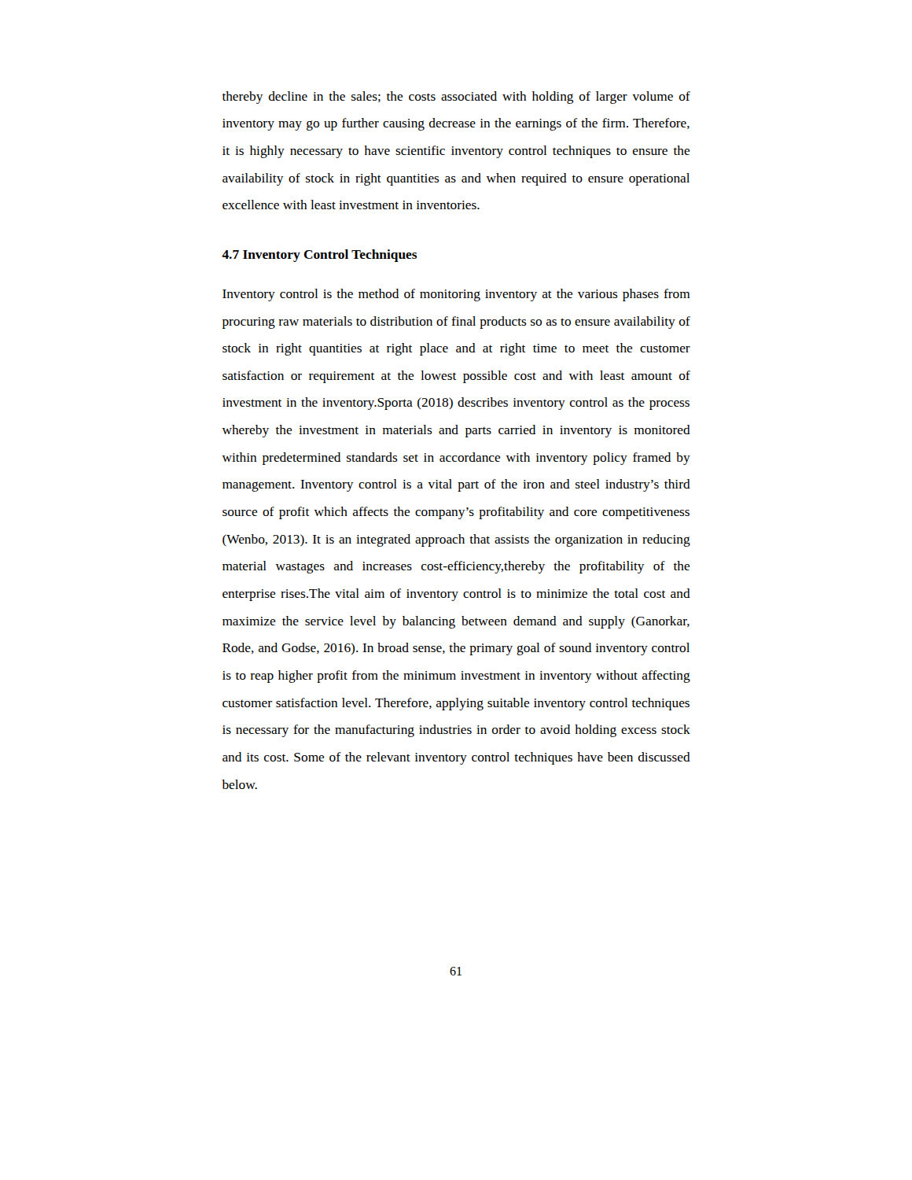thereby decline in the sales; the costs associated with holding of larger volume of inventory may go up further causing decrease in the earnings of the firm. Therefore, it is highly necessary to have scientific inventory control techniques to ensure the availability of stock in right quantities as and when required to ensure operational excellence with least investment in inventories.
4.7 Inventory Control Techniques
Inventory control is the method of monitoring inventory at the various phases from procuring raw materials to distribution of final products so as to ensure availability of stock in right quantities at right place and at right time to meet the customer satisfaction or requirement at the lowest possible cost and with least amount of investment in the inventory.Sporta (2018) describes inventory control as the process whereby the investment in materials and parts carried in inventory is monitored within predetermined standards set in accordance with inventory policy framed by management. Inventory control is a vital part of the iron and steel industry’s third source of profit which affects the company’s profitability and core competitiveness (Wenbo, 2013). It is an integrated approach that assists the organization in reducing material wastages and increases cost-efficiency,thereby the profitability of the enterprise rises.The vital aim of inventory control is to minimize the total cost and maximize the service level by balancing between demand and supply (Ganorkar, Rode, and Godse, 2016). In broad sense, the primary goal of sound inventory control is to reap higher profit from the minimum investment in inventory without affecting customer satisfaction level. Therefore, applying suitable inventory control techniques is necessary for the manufacturing industries in order to avoid holding excess stock and its cost. Some of the relevant inventory control techniques have been discussed below.
61